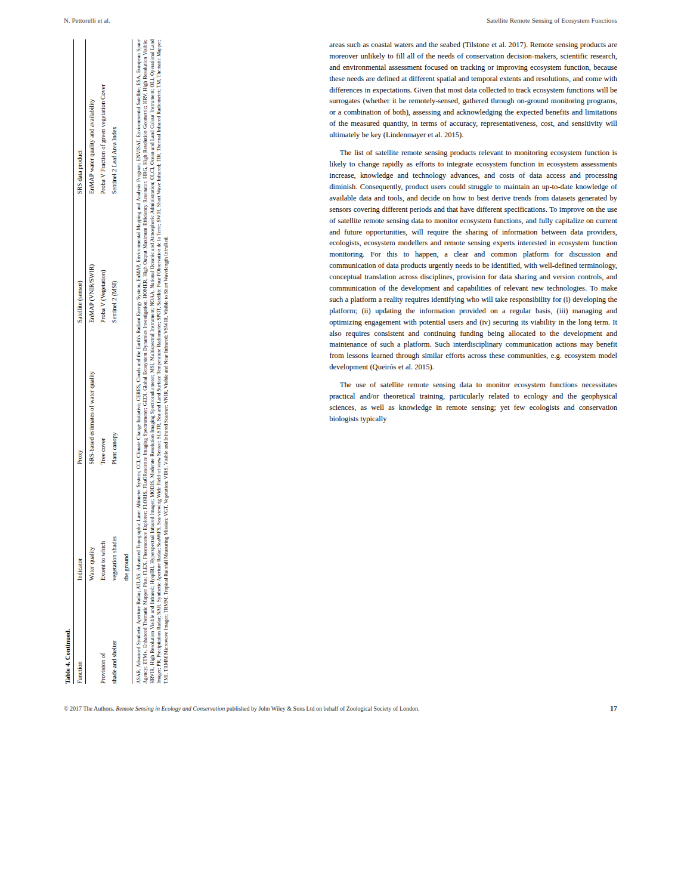N. Pettorelli et al.
Satellite Remote Sensing of Ecosystem Functions
Table 4. Continued.
| Function | Indicator | Proxy | Satellite (sensor) | SRS data product |
| --- | --- | --- | --- | --- |
| | Water quality | SRS-based estimates of water quality | EnMAP (VNIR/SWIR) | EnMAP water quality and availability |
| Provision of | Extent to which | Tree cover | Proba V (Vegetation) | Proba V Fraction of green vegetation Cover |
| shade and shelter | vegetation shades | Plant canopy | Sentinel 2 (MSI) | Sentinel 2 Leaf Area Index |
| | the ground | | | |
ASAR, Advanced Synthetic Aperture Radar; ATLAS, Advanced Topographic Laser Altimeter System; CCI, Climate Change Initiative; CERES, Clouds and the Earth's Radiant Energy System; EnMAP, Environmental Mapping and Analysis Program; ENVISAT, Environmental Satellite; ESA, European Space Agency; ETM+, Enhanced Thematic Mapper Plus; FLEX, Fluorescence Explorer; FLORIS, FLuORescence Imaging Spectrometer; GEDI, Global Ecosystem Dynamics Investigation; HOMER, High Output Maximum Efficiency Resonator; HRG, High Resolution Geometric; HRV, High Resolution Visible; HRVIR, High Resolution Visible and Infrared; HyspIRI, Hyperspectral Infrared Imager; MODIS, Moderate Resolution Imaging Spectroradiometer; MSI, Multispectral Instrument; NOAA, National Oceanic and Atmospheric Administration; OLCI, Ocean and Land Colour Instrument; OLI, Operational Land Imager; PR, Precipitation Radar; SAR, Synthetic Aperture Radar; SeaWiFS, Sea-viewing Wide Field-of-view Sensor; SLSTR, Sea and Land Surface Temperature Radiometer; SPOT, Satellite Pour l'Observation de la Terre; SWIR, Short Wave Infrared; TIR, Thermal Infrared Radiometer; TM, Thematic Mapper; TMI, TRMM Microwave Imager; TRMM, Tropical Rainfall Measuring Mission; VGT, Vegetation; VIRS, Visible and Infrared Scanner; VNIR, Visible and Near Infrared; VSWIR, Visible to Short Wavelength InfraRed.
areas such as coastal waters and the seabed (Tilstone et al. 2017). Remote sensing products are moreover unlikely to fill all of the needs of conservation decision-makers, scientific research, and environmental assessment focused on tracking or improving ecosystem function, because these needs are defined at different spatial and temporal extents and resolutions, and come with differences in expectations. Given that most data collected to track ecosystem functions will be surrogates (whether it be remotely-sensed, gathered through on-ground monitoring programs, or a combination of both), assessing and acknowledging the expected benefits and limitations of the measured quantity, in terms of accuracy, representativeness, cost, and sensitivity will ultimately be key (Lindenmayer et al. 2015).
The list of satellite remote sensing products relevant to monitoring ecosystem function is likely to change rapidly as efforts to integrate ecosystem function in ecosystem assessments increase, knowledge and technology advances, and costs of data access and processing diminish. Consequently, product users could struggle to maintain an up-to-date knowledge of available data and tools, and decide on how to best derive trends from datasets generated by sensors covering different periods and that have different specifications. To improve on the use of satellite remote sensing data to monitor ecosystem functions, and fully capitalize on current and future opportunities, will require the sharing of information between data providers, ecologists, ecosystem modellers and remote sensing experts interested in ecosystem function monitoring. For this to happen, a clear and common platform for discussion and communication of data products urgently needs to be identified, with well-defined terminology, conceptual translation across disciplines, provision for data sharing and version controls, and communication of the development and capabilities of relevant new technologies. To make such a platform a reality requires identifying who will take responsibility for (i) developing the platform; (ii) updating the information provided on a regular basis, (iii) managing and optimizing engagement with potential users and (iv) securing its viability in the long term. It also requires consistent and continuing funding being allocated to the development and maintenance of such a platform. Such interdisciplinary communication actions may benefit from lessons learned through similar efforts across these communities, e.g. ecosystem model development (Queirós et al. 2015).
The use of satellite remote sensing data to monitor ecosystem functions necessitates practical and/or theoretical training, particularly related to ecology and the geophysical sciences, as well as knowledge in remote sensing; yet few ecologists and conservation biologists typically
© 2017 The Authors. Remote Sensing in Ecology and Conservation published by John Wiley & Sons Ltd on behalf of Zoological Society of London.
17